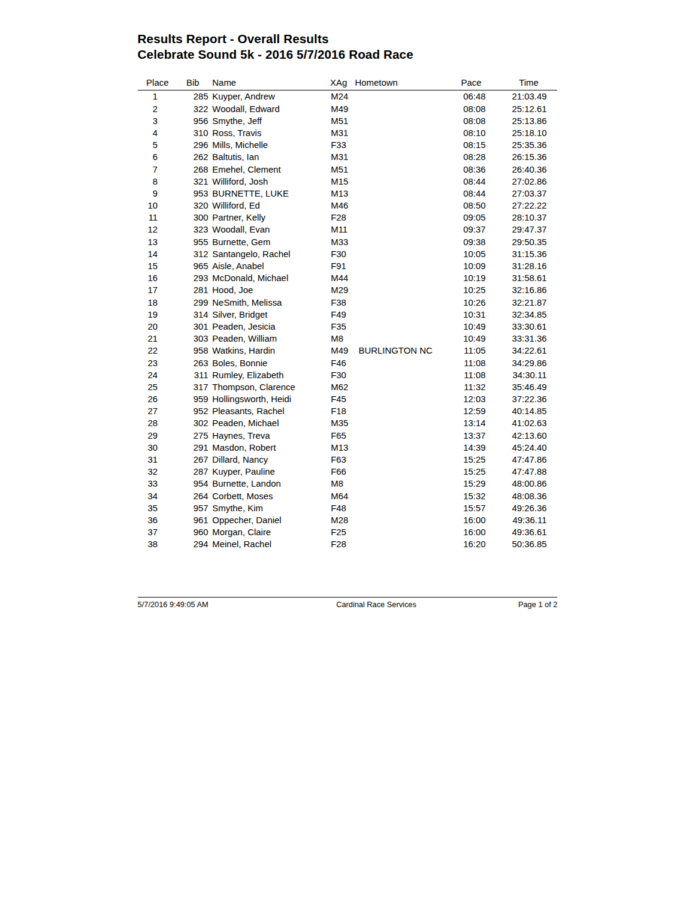Results Report - Overall Results
Celebrate Sound 5k - 2016 5/7/2016 Road Race
| Place | Bib | Name | XAg | Hometown | Pace | Time |
| --- | --- | --- | --- | --- | --- | --- |
| 1 | 285 | Kuyper, Andrew | M24 | | 06:48 | 21:03.49 |
| 2 | 322 | Woodall, Edward | M49 | | 08:08 | 25:12.61 |
| 3 | 956 | Smythe, Jeff | M51 | | 08:08 | 25:13.86 |
| 4 | 310 | Ross, Travis | M31 | | 08:10 | 25:18.10 |
| 5 | 296 | Mills, Michelle | F33 | | 08:15 | 25:35.36 |
| 6 | 262 | Baltutis, Ian | M31 | | 08:28 | 26:15.36 |
| 7 | 268 | Emehel, Clement | M51 | | 08:36 | 26:40.36 |
| 8 | 321 | Williford, Josh | M15 | | 08:44 | 27:02.86 |
| 9 | 953 | BURNETTE, LUKE | M13 | | 08:44 | 27:03.37 |
| 10 | 320 | Williford, Ed | M46 | | 08:50 | 27:22.22 |
| 11 | 300 | Partner, Kelly | F28 | | 09:05 | 28:10.37 |
| 12 | 323 | Woodall, Evan | M11 | | 09:37 | 29:47.37 |
| 13 | 955 | Burnette, Gem | M33 | | 09:38 | 29:50.35 |
| 14 | 312 | Santangelo, Rachel | F30 | | 10:05 | 31:15.36 |
| 15 | 965 | Aisle, Anabel | F91 | | 10:09 | 31:28.16 |
| 16 | 293 | McDonald, Michael | M44 | | 10:19 | 31:58.61 |
| 17 | 281 | Hood, Joe | M29 | | 10:25 | 32:16.86 |
| 18 | 299 | NeSmith, Melissa | F38 | | 10:26 | 32:21.87 |
| 19 | 314 | Silver, Bridget | F49 | | 10:31 | 32:34.85 |
| 20 | 301 | Peaden, Jesicia | F35 | | 10:49 | 33:30.61 |
| 21 | 303 | Peaden, William | M8 | | 10:49 | 33:31.36 |
| 22 | 958 | Watkins, Hardin | M49 | BURLINGTON NC | 11:05 | 34:22.61 |
| 23 | 263 | Boles, Bonnie | F46 | | 11:08 | 34:29.86 |
| 24 | 311 | Rumley, Elizabeth | F30 | | 11:08 | 34:30.11 |
| 25 | 317 | Thompson, Clarence | M62 | | 11:32 | 35:46.49 |
| 26 | 959 | Hollingsworth, Heidi | F45 | | 12:03 | 37:22.36 |
| 27 | 952 | Pleasants, Rachel | F18 | | 12:59 | 40:14.85 |
| 28 | 302 | Peaden, Michael | M35 | | 13:14 | 41:02.63 |
| 29 | 275 | Haynes, Treva | F65 | | 13:37 | 42:13.60 |
| 30 | 291 | Masdon, Robert | M13 | | 14:39 | 45:24.40 |
| 31 | 267 | Dillard, Nancy | F63 | | 15:25 | 47:47.86 |
| 32 | 287 | Kuyper, Pauline | F66 | | 15:25 | 47:47.88 |
| 33 | 954 | Burnette, Landon | M8 | | 15:29 | 48:00.86 |
| 34 | 264 | Corbett, Moses | M64 | | 15:32 | 48:08.36 |
| 35 | 957 | Smythe, Kim | F48 | | 15:57 | 49:26.36 |
| 36 | 961 | Oppecher, Daniel | M28 | | 16:00 | 49:36.11 |
| 37 | 960 | Morgan, Claire | F25 | | 16:00 | 49:36.61 |
| 38 | 294 | Meinel, Rachel | F28 | | 16:20 | 50:36.85 |
5/7/2016 9:49:05 AM
Cardinal Race Services
Page 1 of 2